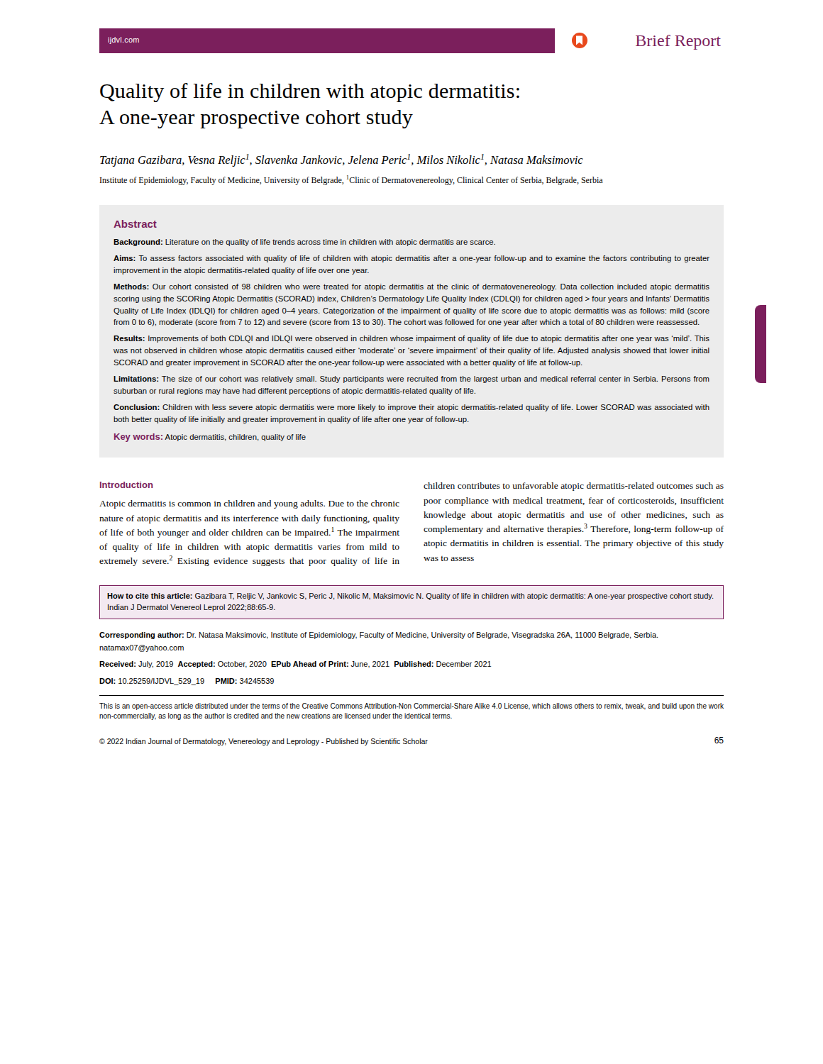ijdvl.com
Brief Report
Quality of life in children with atopic dermatitis:
A one-year prospective cohort study
Tatjana Gazibara, Vesna Reljic1, Slavenka Jankovic, Jelena Peric1, Milos Nikolic1, Natasa Maksimovic
Institute of Epidemiology, Faculty of Medicine, University of Belgrade, 1Clinic of Dermatovenereology, Clinical Center of Serbia, Belgrade, Serbia
Abstract
Background: Literature on the quality of life trends across time in children with atopic dermatitis are scarce.
Aims: To assess factors associated with quality of life of children with atopic dermatitis after a one-year follow-up and to examine the factors contributing to greater improvement in the atopic dermatitis-related quality of life over one year.
Methods: Our cohort consisted of 98 children who were treated for atopic dermatitis at the clinic of dermatovenereology. Data collection included atopic dermatitis scoring using the SCORing Atopic Dermatitis (SCORAD) index, Children’s Dermatology Life Quality Index (CDLQI) for children aged > four years and Infants’ Dermatitis Quality of Life Index (IDLQI) for children aged 0–4 years. Categorization of the impairment of quality of life score due to atopic dermatitis was as follows: mild (score from 0 to 6), moderate (score from 7 to 12) and severe (score from 13 to 30). The cohort was followed for one year after which a total of 80 children were reassessed.
Results: Improvements of both CDLQI and IDLQI were observed in children whose impairment of quality of life due to atopic dermatitis after one year was ‘mild’. This was not observed in children whose atopic dermatitis caused either ‘moderate’ or ‘severe impairment’ of their quality of life. Adjusted analysis showed that lower initial SCORAD and greater improvement in SCORAD after the one-year follow-up were associated with a better quality of life at follow-up.
Limitations: The size of our cohort was relatively small. Study participants were recruited from the largest urban and medical referral center in Serbia. Persons from suburban or rural regions may have had different perceptions of atopic dermatitis-related quality of life.
Conclusion: Children with less severe atopic dermatitis were more likely to improve their atopic dermatitis-related quality of life. Lower SCORAD was associated with both better quality of life initially and greater improvement in quality of life after one year of follow-up.
Key words: Atopic dermatitis, children, quality of life
Introduction
Atopic dermatitis is common in children and young adults. Due to the chronic nature of atopic dermatitis and its interference with daily functioning, quality of life of both younger and older children can be impaired.1 The impairment of quality of life in children with atopic dermatitis varies from mild to extremely severe.2 Existing evidence suggests that poor quality of life in children contributes to unfavorable atopic dermatitis-related outcomes such as poor compliance with medical treatment, fear of corticosteroids, insufficient knowledge about atopic dermatitis and use of other medicines, such as complementary and alternative therapies.3 Therefore, long-term follow-up of atopic dermatitis in children is essential. The primary objective of this study was to assess
How to cite this article: Gazibara T, Reljic V, Jankovic S, Peric J, Nikolic M, Maksimovic N. Quality of life in children with atopic dermatitis: A one-year prospective cohort study. Indian J Dermatol Venereol Leprol 2022;88:65-9.
Corresponding author: Dr. Natasa Maksimovic, Institute of Epidemiology, Faculty of Medicine, University of Belgrade, Visegradska 26A, 11000 Belgrade, Serbia. natamax07@yahoo.com
Received: July, 2019 Accepted: October, 2020 EPub Ahead of Print: June, 2021 Published: December 2021
DOI: 10.25259/IJDVL_529_19 PMID: 34245539
This is an open-access article distributed under the terms of the Creative Commons Attribution-Non Commercial-Share Alike 4.0 License, which allows others to remix, tweak, and build upon the work non-commercially, as long as the author is credited and the new creations are licensed under the identical terms.
© 2022 Indian Journal of Dermatology, Venereology and Leprology - Published by Scientific Scholar
65